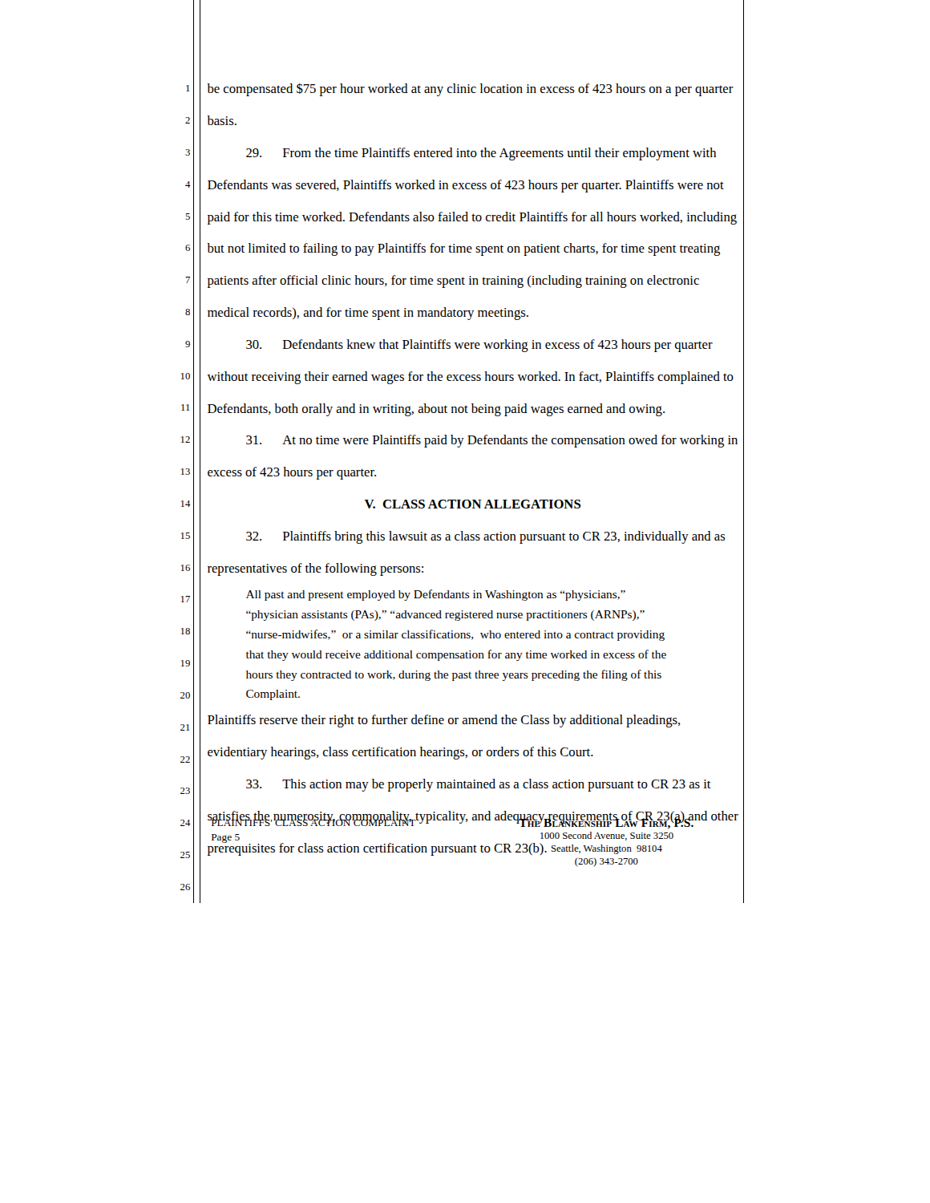1
2
3
4
5
6
7
8
9
10
11
12
13
14
15
16
17
18
19
20
21
22
23
24
25
26
be compensated $75 per hour worked at any clinic location in excess of 423 hours on a per quarter basis.
29. From the time Plaintiffs entered into the Agreements until their employment with Defendants was severed, Plaintiffs worked in excess of 423 hours per quarter. Plaintiffs were not paid for this time worked. Defendants also failed to credit Plaintiffs for all hours worked, including but not limited to failing to pay Plaintiffs for time spent on patient charts, for time spent treating patients after official clinic hours, for time spent in training (including training on electronic medical records), and for time spent in mandatory meetings.
30. Defendants knew that Plaintiffs were working in excess of 423 hours per quarter without receiving their earned wages for the excess hours worked. In fact, Plaintiffs complained to Defendants, both orally and in writing, about not being paid wages earned and owing.
31. At no time were Plaintiffs paid by Defendants the compensation owed for working in excess of 423 hours per quarter.
V. CLASS ACTION ALLEGATIONS
32. Plaintiffs bring this lawsuit as a class action pursuant to CR 23, individually and as representatives of the following persons:
All past and present employed by Defendants in Washington as “physicians,” “physician assistants (PAs),” “advanced registered nurse practitioners (ARNPs),” “nurse-midwifes,” or a similar classifications, who entered into a contract providing that they would receive additional compensation for any time worked in excess of the hours they contracted to work, during the past three years preceding the filing of this Complaint.
Plaintiffs reserve their right to further define or amend the Class by additional pleadings, evidentiary hearings, class certification hearings, or orders of this Court.
33. This action may be properly maintained as a class action pursuant to CR 23 as it satisfies the numerosity, commonality, typicality, and adequacy requirements of CR 23(a) and other prerequisites for class action certification pursuant to CR 23(b).
PLAINTIFFS' CLASS ACTION COMPLAINT
Page 5
The Blankenship Law Firm, P.S.
1000 Second Avenue, Suite 3250
Seattle, Washington 98104
(206) 343-2700